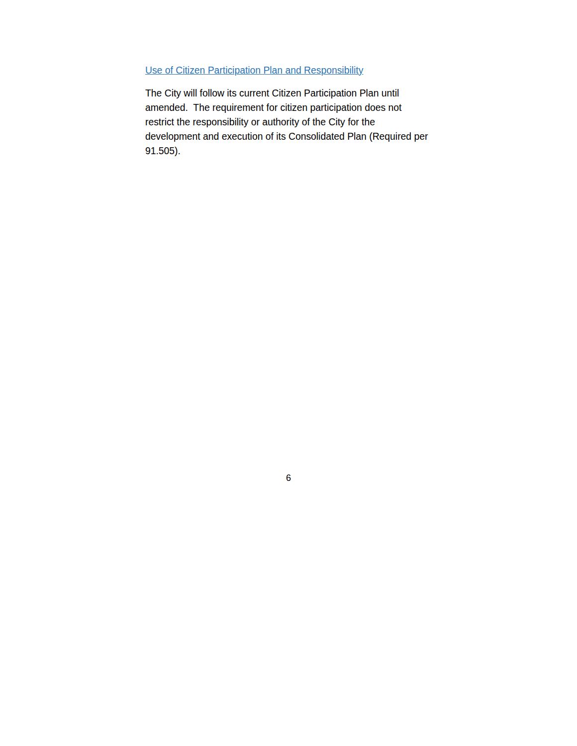Use of Citizen Participation Plan and Responsibility
The City will follow its current Citizen Participation Plan until amended. The requirement for citizen participation does not restrict the responsibility or authority of the City for the development and execution of its Consolidated Plan (Required per 91.505).
6